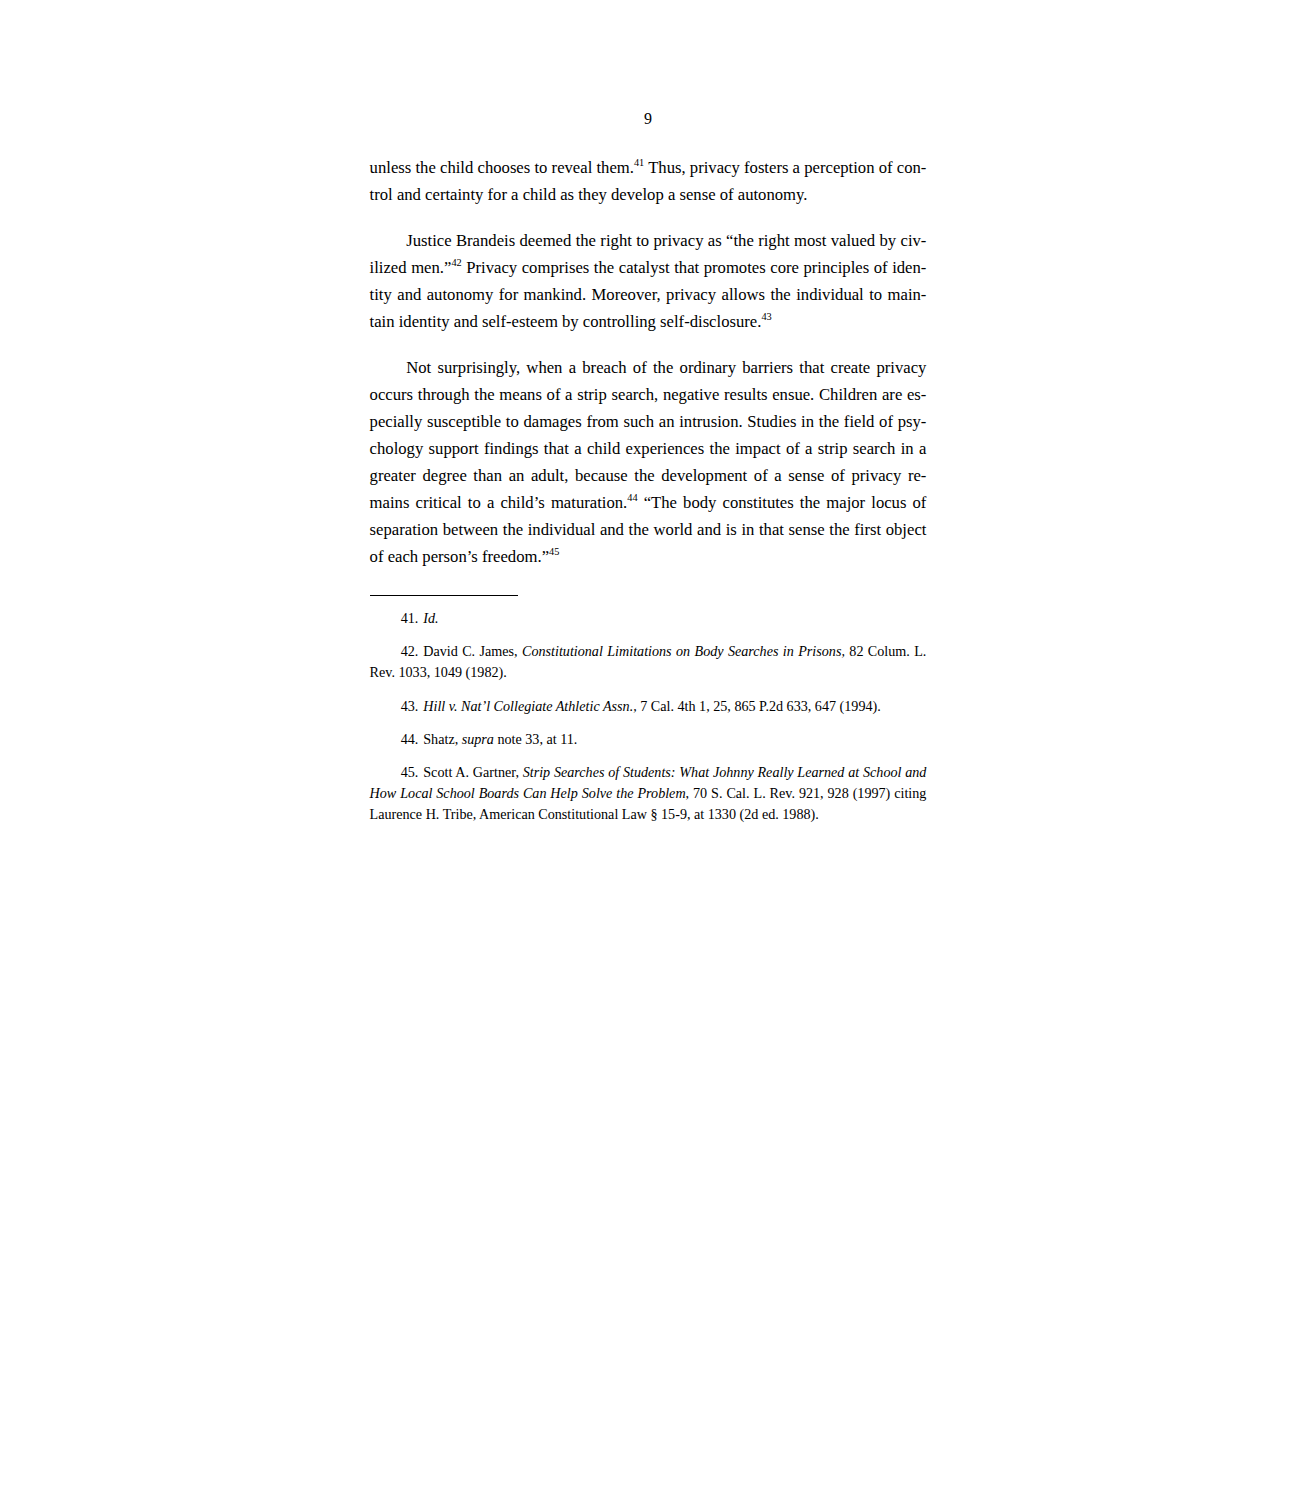9
unless the child chooses to reveal them.41 Thus, privacy fosters a perception of control and certainty for a child as they develop a sense of autonomy.
Justice Brandeis deemed the right to privacy as “the right most valued by civilized men.”42 Privacy comprises the catalyst that promotes core principles of identity and autonomy for mankind. Moreover, privacy allows the individual to maintain identity and self-esteem by controlling self-disclosure.43
Not surprisingly, when a breach of the ordinary barriers that create privacy occurs through the means of a strip search, negative results ensue. Children are especially susceptible to damages from such an intrusion. Studies in the field of psychology support findings that a child experiences the impact of a strip search in a greater degree than an adult, because the development of a sense of privacy remains critical to a child’s maturation.44 “The body constitutes the major locus of separation between the individual and the world and is in that sense the first object of each person’s freedom.”45
41. Id.
42. David C. James, Constitutional Limitations on Body Searches in Prisons, 82 Colum. L. Rev. 1033, 1049 (1982).
43. Hill v. Nat’l Collegiate Athletic Assn., 7 Cal. 4th 1, 25, 865 P.2d 633, 647 (1994).
44. Shatz, supra note 33, at 11.
45. Scott A. Gartner, Strip Searches of Students: What Johnny Really Learned at School and How Local School Boards Can Help Solve the Problem, 70 S. Cal. L. Rev. 921, 928 (1997) citing Laurence H. Tribe, American Constitutional Law § 15-9, at 1330 (2d ed. 1988).